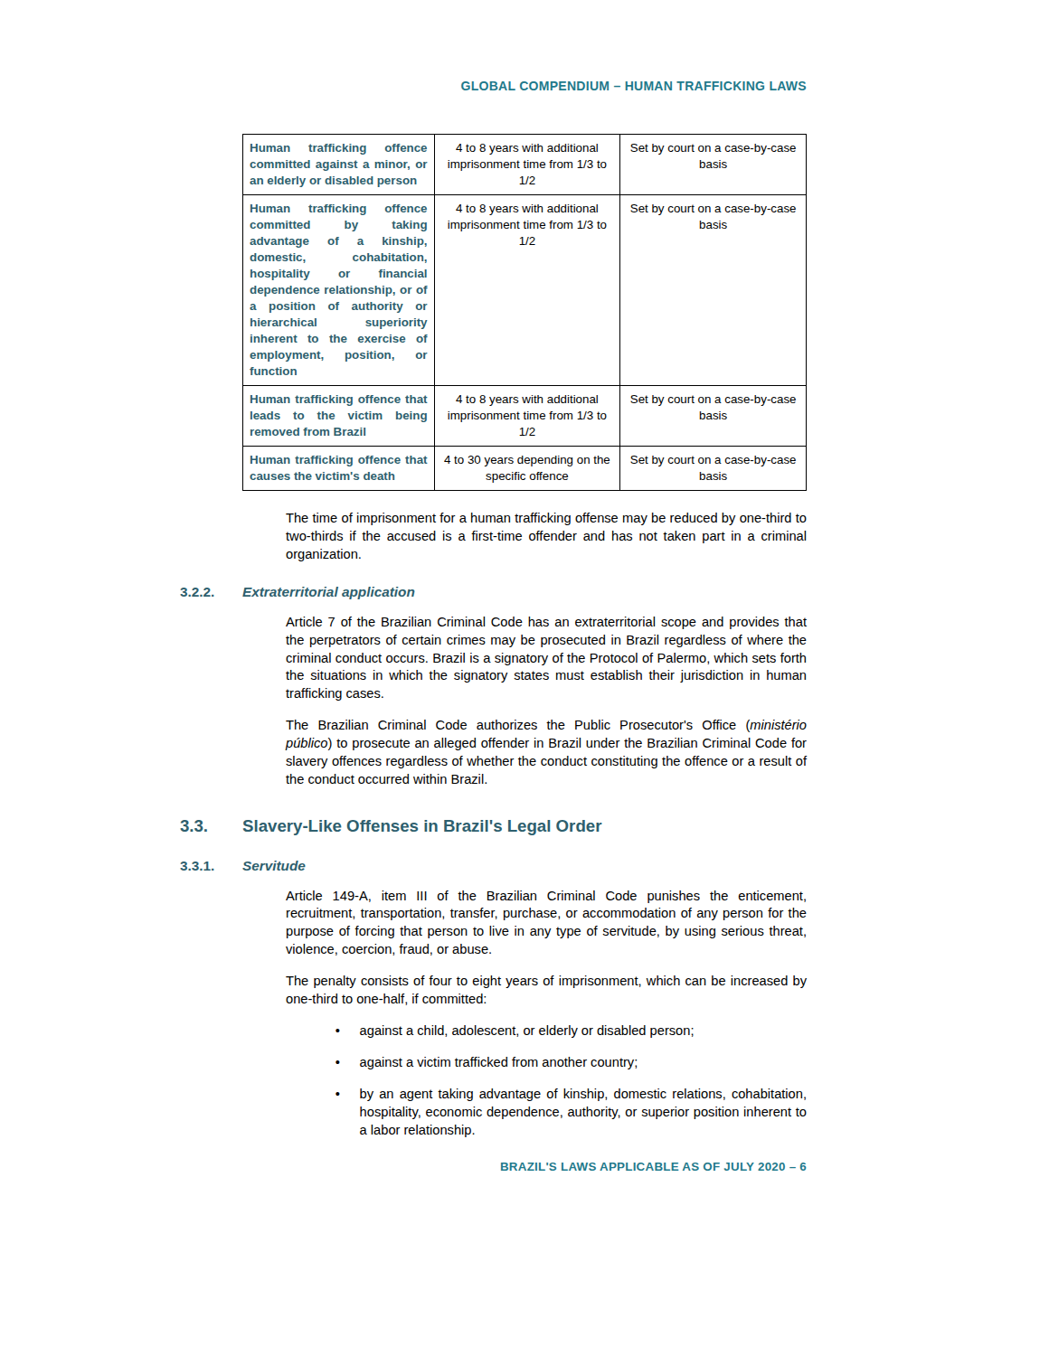GLOBAL COMPENDIUM – HUMAN TRAFFICKING LAWS
| Human trafficking offence committed against a minor, or an elderly or disabled person | 4 to 8 years with additional imprisonment time from 1/3 to 1/2 | Set by court on a case-by-case basis |
| Human trafficking offence committed by taking advantage of a kinship, domestic, cohabitation, hospitality or financial dependence relationship, or of a position of authority or hierarchical superiority inherent to the exercise of employment, position, or function | 4 to 8 years with additional imprisonment time from 1/3 to 1/2 | Set by court on a case-by-case basis |
| Human trafficking offence that leads to the victim being removed from Brazil | 4 to 8 years with additional imprisonment time from 1/3 to 1/2 | Set by court on a case-by-case basis |
| Human trafficking offence that causes the victim's death | 4 to 30 years depending on the specific offence | Set by court on a case-by-case basis |
The time of imprisonment for a human trafficking offense may be reduced by one-third to two-thirds if the accused is a first-time offender and has not taken part in a criminal organization.
3.2.2. Extraterritorial application
Article 7 of the Brazilian Criminal Code has an extraterritorial scope and provides that the perpetrators of certain crimes may be prosecuted in Brazil regardless of where the criminal conduct occurs. Brazil is a signatory of the Protocol of Palermo, which sets forth the situations in which the signatory states must establish their jurisdiction in human trafficking cases.
The Brazilian Criminal Code authorizes the Public Prosecutor's Office (ministério público) to prosecute an alleged offender in Brazil under the Brazilian Criminal Code for slavery offences regardless of whether the conduct constituting the offence or a result of the conduct occurred within Brazil.
3.3. Slavery-Like Offenses in Brazil's Legal Order
3.3.1. Servitude
Article 149-A, item III of the Brazilian Criminal Code punishes the enticement, recruitment, transportation, transfer, purchase, or accommodation of any person for the purpose of forcing that person to live in any type of servitude, by using serious threat, violence, coercion, fraud, or abuse.
The penalty consists of four to eight years of imprisonment, which can be increased by one-third to one-half, if committed:
against a child, adolescent, or elderly or disabled person;
against a victim trafficked from another country;
by an agent taking advantage of kinship, domestic relations, cohabitation, hospitality, economic dependence, authority, or superior position inherent to a labor relationship.
BRAZIL'S LAWS APPLICABLE AS OF JULY 2020 – 6